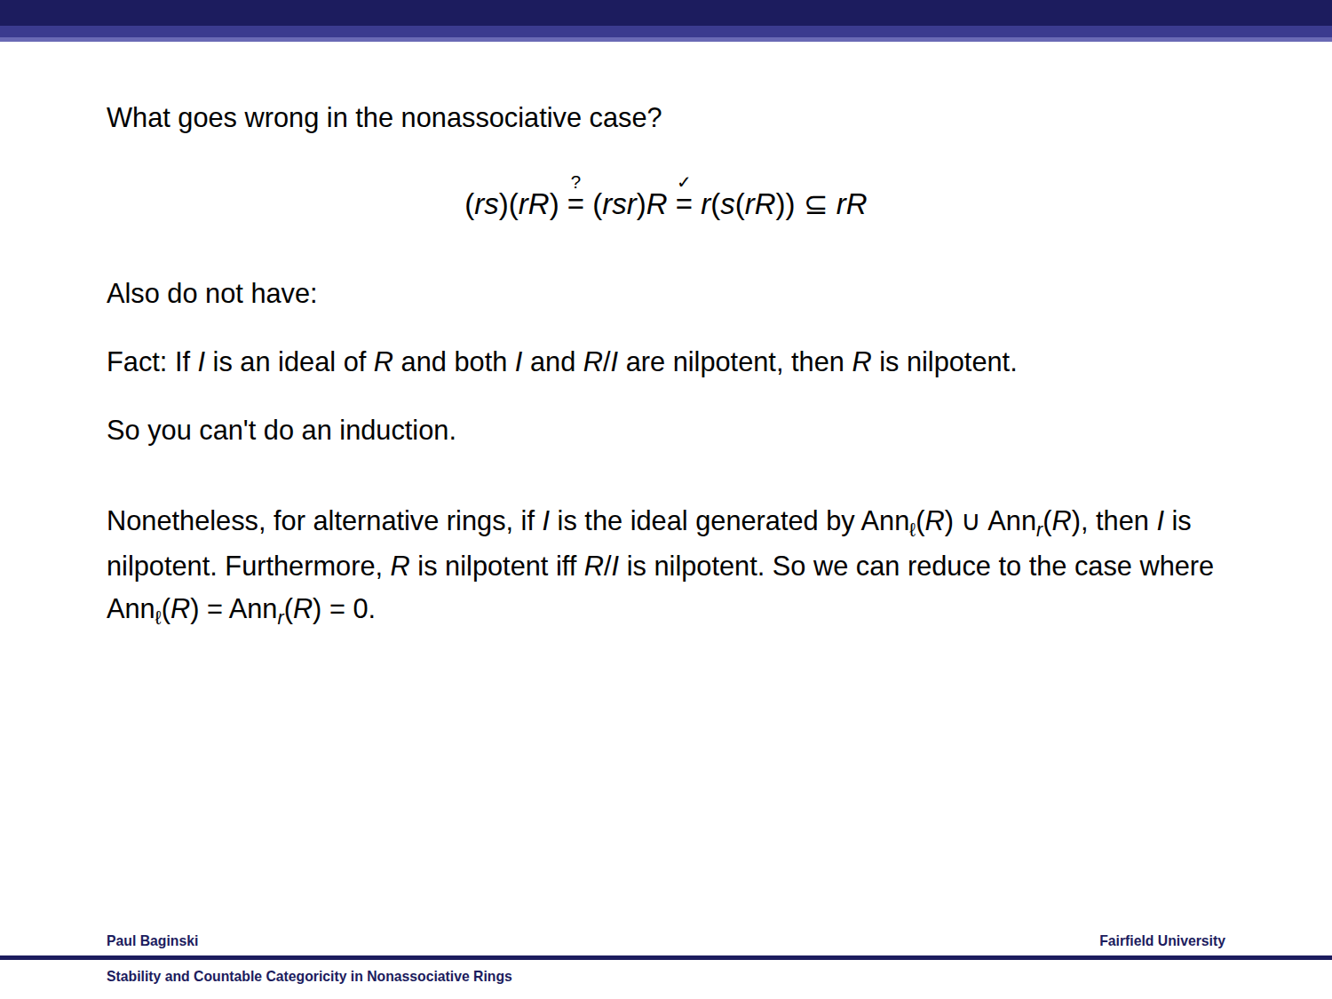What goes wrong in the nonassociative case?
(rs)(rR) ?= (rsr)R ✓= r(s(rR)) ⊆ rR
Also do not have:
Fact: If I is an ideal of R and both I and R/I are nilpotent, then R is nilpotent.
So you can't do an induction.
Nonetheless, for alternative rings, if I is the ideal generated by Annℓ(R) ∪ Annr(R), then I is nilpotent. Furthermore, R is nilpotent iff R/I is nilpotent. So we can reduce to the case where Annℓ(R) = Annr(R) = 0.
Paul Baginski Fairfield University
Stability and Countable Categoricity in Nonassociative Rings